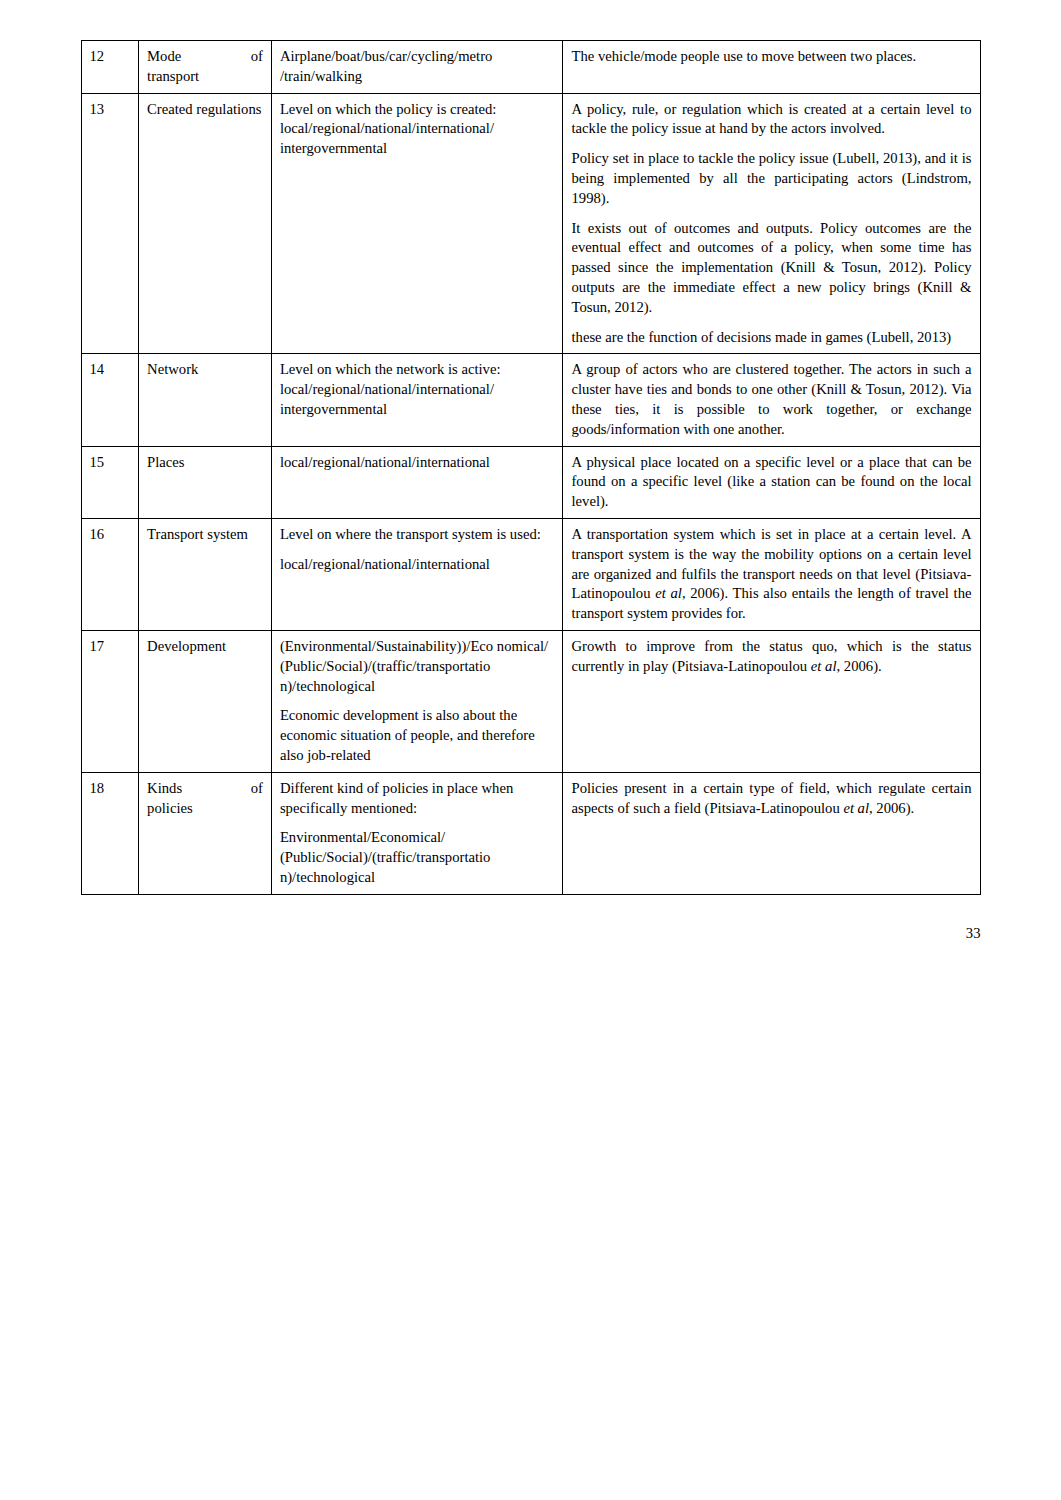| 12 | Mode of transport | Airplane/boat/bus/car/cycling/metro /train/walking | The vehicle/mode people use to move between two places. |
| 13 | Created regulations | Level on which the policy is created: local/regional/national/international/ intergovernmental | A policy, rule, or regulation which is created at a certain level to tackle the policy issue at hand by the actors involved. Policy set in place to tackle the policy issue (Lubell, 2013), and it is being implemented by all the participating actors (Lindstrom, 1998). It exists out of outcomes and outputs. Policy outcomes are the eventual effect and outcomes of a policy, when some time has passed since the implementation (Knill & Tosun, 2012). Policy outputs are the immediate effect a new policy brings (Knill & Tosun, 2012). these are the function of decisions made in games (Lubell, 2013) |
| 14 | Network | Level on which the network is active: local/regional/national/international/ intergovernmental | A group of actors who are clustered together. The actors in such a cluster have ties and bonds to one other (Knill & Tosun, 2012). Via these ties, it is possible to work together, or exchange goods/information with one another. |
| 15 | Places | local/regional/national/international | A physical place located on a specific level or a place that can be found on a specific level (like a station can be found on the local level). |
| 16 | Transport system | Level on where the transport system is used: local/regional/national/international | A transportation system which is set in place at a certain level. A transport system is the way the mobility options on a certain level are organized and fulfils the transport needs on that level (Pitsiava-Latinopoulou et al , 2006). This also entails the length of travel the transport system provides for. |
| 17 | Development | (Environmental/Sustainability))/Eco nomical/ (Public/Social)/(traffic/transportatio n)/technological Economic development is also about the economic situation of people, and therefore also job-related | Growth to improve from the status quo, which is the status currently in play (Pitsiava-Latinopoulou et al , 2006). |
| 18 | Kinds of policies | Different kind of policies in place when specifically mentioned: Environmental/Economical/ (Public/Social)/(traffic/transportatio n)/technological | Policies present in a certain type of field, which regulate certain aspects of such a field (Pitsiava-Latinopoulou et al , 2006). |
33